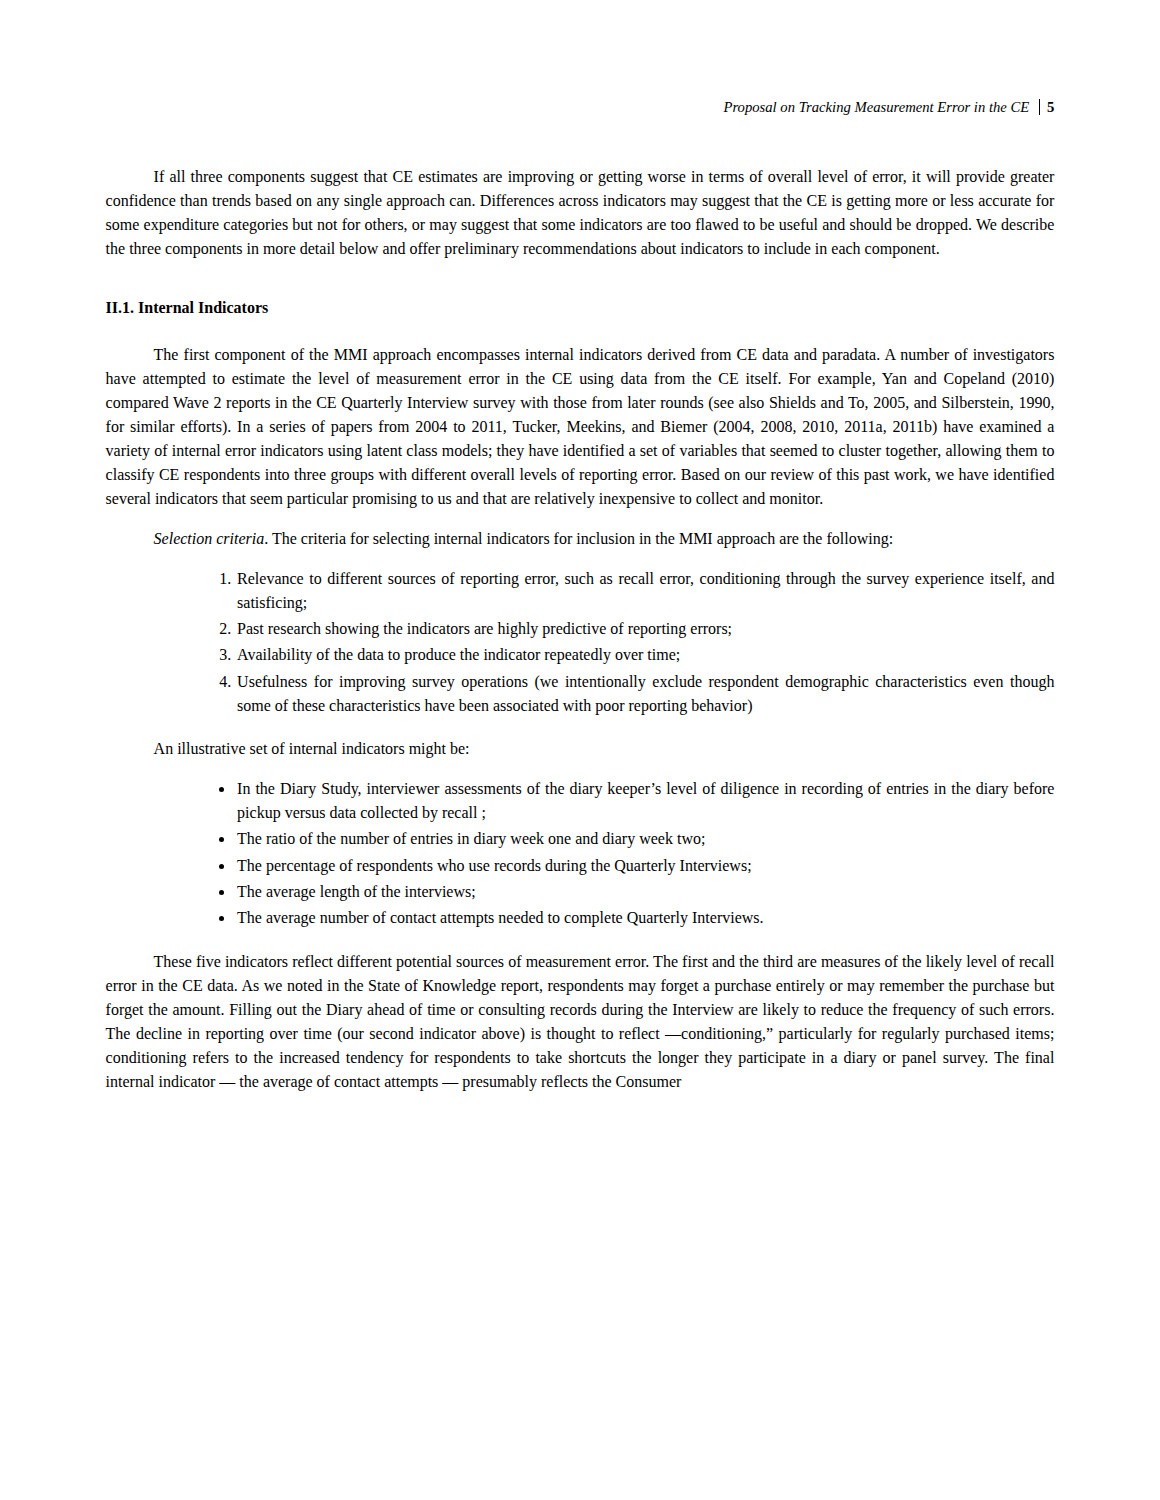Proposal on Tracking Measurement Error in the CE 5
If all three components suggest that CE estimates are improving or getting worse in terms of overall level of error, it will provide greater confidence than trends based on any single approach can. Differences across indicators may suggest that the CE is getting more or less accurate for some expenditure categories but not for others, or may suggest that some indicators are too flawed to be useful and should be dropped. We describe the three components in more detail below and offer preliminary recommendations about indicators to include in each component.
II.1. Internal Indicators
The first component of the MMI approach encompasses internal indicators derived from CE data and paradata. A number of investigators have attempted to estimate the level of measurement error in the CE using data from the CE itself. For example, Yan and Copeland (2010) compared Wave 2 reports in the CE Quarterly Interview survey with those from later rounds (see also Shields and To, 2005, and Silberstein, 1990, for similar efforts). In a series of papers from 2004 to 2011, Tucker, Meekins, and Biemer (2004, 2008, 2010, 2011a, 2011b) have examined a variety of internal error indicators using latent class models; they have identified a set of variables that seemed to cluster together, allowing them to classify CE respondents into three groups with different overall levels of reporting error. Based on our review of this past work, we have identified several indicators that seem particular promising to us and that are relatively inexpensive to collect and monitor.
Selection criteria. The criteria for selecting internal indicators for inclusion in the MMI approach are the following:
Relevance to different sources of reporting error, such as recall error, conditioning through the survey experience itself, and satisficing;
Past research showing the indicators are highly predictive of reporting errors;
Availability of the data to produce the indicator repeatedly over time;
Usefulness for improving survey operations (we intentionally exclude respondent demographic characteristics even though some of these characteristics have been associated with poor reporting behavior)
An illustrative set of internal indicators might be:
In the Diary Study, interviewer assessments of the diary keeper’s level of diligence in recording of entries in the diary before pickup versus data collected by recall ;
The ratio of the number of entries in diary week one and diary week two;
The percentage of respondents who use records during the Quarterly Interviews;
The average length of the interviews;
The average number of contact attempts needed to complete Quarterly Interviews.
These five indicators reflect different potential sources of measurement error. The first and the third are measures of the likely level of recall error in the CE data. As we noted in the State of Knowledge report, respondents may forget a purchase entirely or may remember the purchase but forget the amount. Filling out the Diary ahead of time or consulting records during the Interview are likely to reduce the frequency of such errors. The decline in reporting over time (our second indicator above) is thought to reflect —conditioning,” particularly for regularly purchased items; conditioning refers to the increased tendency for respondents to take shortcuts the longer they participate in a diary or panel survey. The final internal indicator — the average of contact attempts — presumably reflects the Consumer